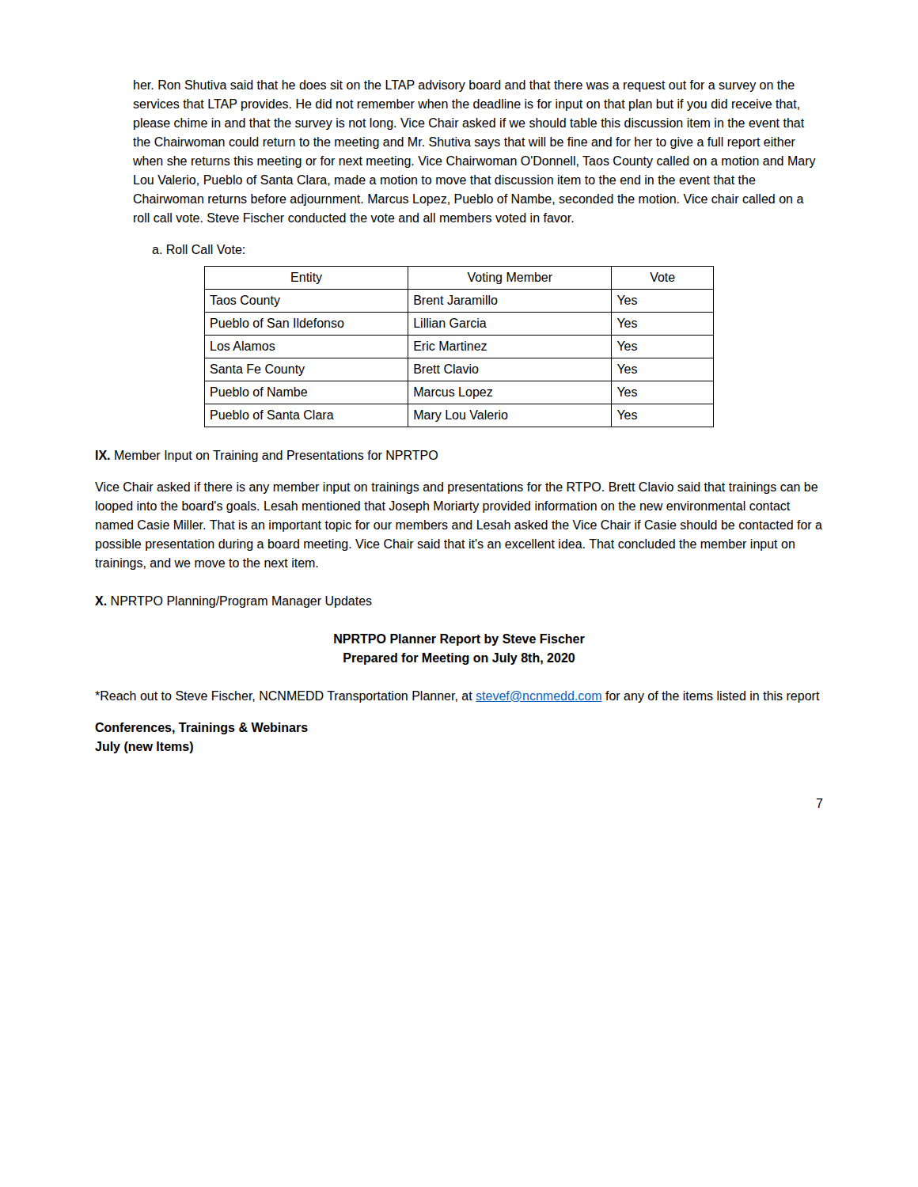her. Ron Shutiva said that he does sit on the LTAP advisory board and that there was a request out for a survey on the services that LTAP provides. He did not remember when the deadline is for input on that plan but if you did receive that, please chime in and that the survey is not long. Vice Chair asked if we should table this discussion item in the event that the Chairwoman could return to the meeting and Mr. Shutiva says that will be fine and for her to give a full report either when she returns this meeting or for next meeting. Vice Chairwoman O'Donnell, Taos County called on a motion and Mary Lou Valerio, Pueblo of Santa Clara, made a motion to move that discussion item to the end in the event that the Chairwoman returns before adjournment. Marcus Lopez, Pueblo of Nambe, seconded the motion. Vice chair called on a roll call vote. Steve Fischer conducted the vote and all members voted in favor.
a. Roll Call Vote:
| Entity | Voting Member | Vote |
| --- | --- | --- |
| Taos County | Brent Jaramillo | Yes |
| Pueblo of San Ildefonso | Lillian Garcia | Yes |
| Los Alamos | Eric Martinez | Yes |
| Santa Fe County | Brett Clavio | Yes |
| Pueblo of Nambe | Marcus Lopez | Yes |
| Pueblo of Santa Clara | Mary Lou Valerio | Yes |
IX. Member Input on Training and Presentations for NPRTPO
Vice Chair asked if there is any member input on trainings and presentations for the RTPO. Brett Clavio said that trainings can be looped into the board's goals. Lesah mentioned that Joseph Moriarty provided information on the new environmental contact named Casie Miller. That is an important topic for our members and Lesah asked the Vice Chair if Casie should be contacted for a possible presentation during a board meeting. Vice Chair said that it's an excellent idea. That concluded the member input on trainings, and we move to the next item.
X. NPRTPO Planning/Program Manager Updates
NPRTPO Planner Report by Steve Fischer
Prepared for Meeting on July 8th, 2020
*Reach out to Steve Fischer, NCNMEDD Transportation Planner, at stevef@ncnmedd.com for any of the items listed in this report
Conferences, Trainings & Webinars
July (new Items)
7